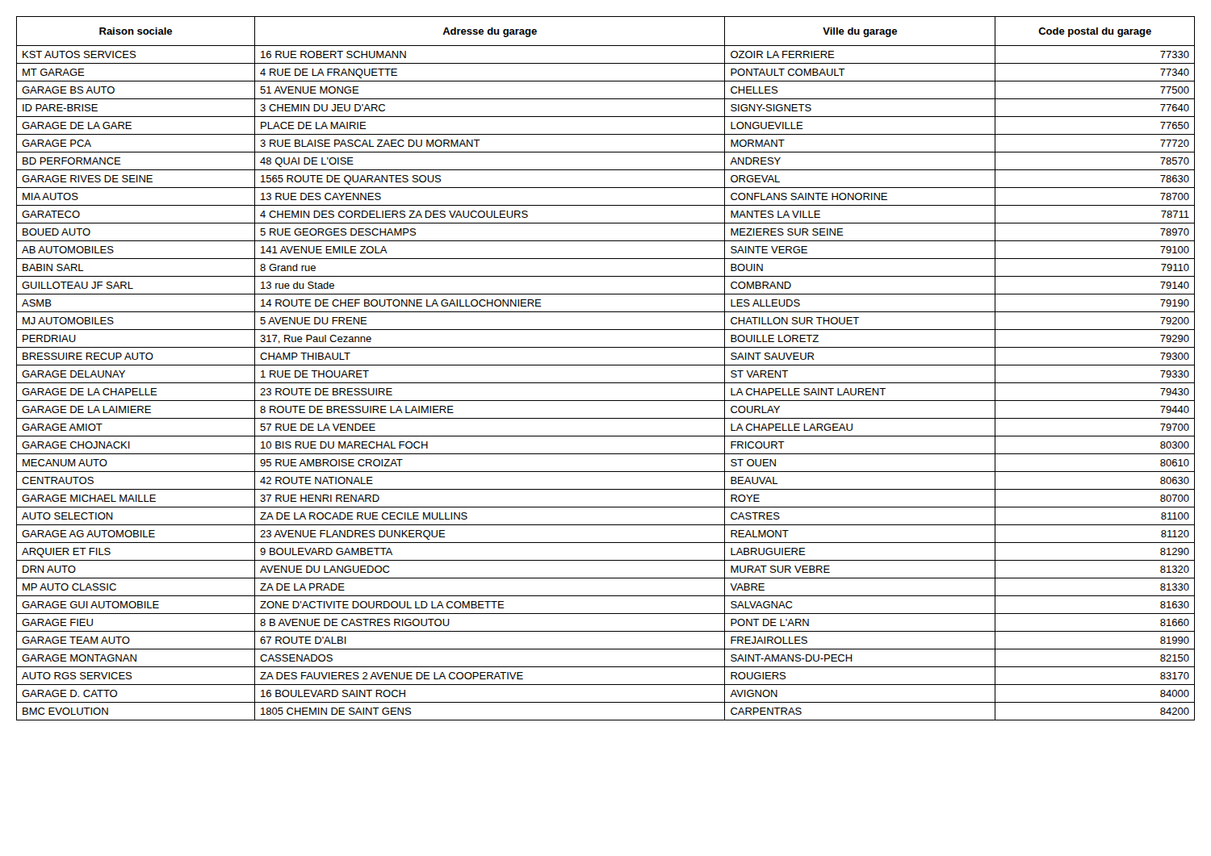Liste des garages partenaires
| Raison sociale | Adresse du garage | Ville du garage | Code postal du garage |
| --- | --- | --- | --- |
| KST AUTOS SERVICES | 16 RUE ROBERT SCHUMANN | OZOIR LA FERRIERE | 77330 |
| MT GARAGE | 4 RUE DE LA FRANQUETTE | PONTAULT COMBAULT | 77340 |
| GARAGE BS AUTO | 51 AVENUE MONGE | CHELLES | 77500 |
| ID PARE-BRISE | 3 CHEMIN DU JEU D'ARC | SIGNY-SIGNETS | 77640 |
| GARAGE DE LA GARE | PLACE DE LA MAIRIE | LONGUEVILLE | 77650 |
| GARAGE PCA | 3 RUE BLAISE PASCAL ZAEC DU MORMANT | MORMANT | 77720 |
| BD PERFORMANCE | 48 QUAI DE L'OISE | ANDRESY | 78570 |
| GARAGE RIVES DE SEINE | 1565 ROUTE DE QUARANTES SOUS | ORGEVAL | 78630 |
| MIA AUTOS | 13 RUE DES CAYENNES | CONFLANS SAINTE HONORINE | 78700 |
| GARATECO | 4 CHEMIN DES CORDELIERS ZA DES VAUCOULEURS | MANTES LA VILLE | 78711 |
| BOUED AUTO | 5 RUE GEORGES DESCHAMPS | MEZIERES SUR SEINE | 78970 |
| AB AUTOMOBILES | 141 AVENUE EMILE ZOLA | SAINTE VERGE | 79100 |
| BABIN SARL | 8 Grand rue | BOUIN | 79110 |
| GUILLOTEAU JF SARL | 13 rue du Stade | COMBRAND | 79140 |
| ASMB | 14 ROUTE DE CHEF BOUTONNE LA GAILLOCHONNIERE | LES ALLEUDS | 79190 |
| MJ AUTOMOBILES | 5 AVENUE DU FRENE | CHATILLON SUR THOUET | 79200 |
| PERDRIAU | 317, Rue Paul Cezanne | BOUILLE LORETZ | 79290 |
| BRESSUIRE RECUP AUTO | CHAMP THIBAULT | SAINT SAUVEUR | 79300 |
| GARAGE DELAUNAY | 1 RUE DE THOUARET | ST VARENT | 79330 |
| GARAGE DE LA CHAPELLE | 23 ROUTE DE BRESSUIRE | LA CHAPELLE SAINT LAURENT | 79430 |
| GARAGE DE LA LAIMIERE | 8 ROUTE DE BRESSUIRE LA LAIMIERE | COURLAY | 79440 |
| GARAGE AMIOT | 57 RUE DE LA VENDEE | LA CHAPELLE LARGEAU | 79700 |
| GARAGE CHOJNACKI | 10 BIS RUE DU MARECHAL FOCH | FRICOURT | 80300 |
| MECANUM AUTO | 95 RUE AMBROISE CROIZAT | ST OUEN | 80610 |
| CENTRAUTOS | 42 ROUTE NATIONALE | BEAUVAL | 80630 |
| GARAGE MICHAEL MAILLE | 37 RUE HENRI RENARD | ROYE | 80700 |
| AUTO SELECTION | ZA DE LA ROCADE RUE CECILE MULLINS | CASTRES | 81100 |
| GARAGE AG AUTOMOBILE | 23 AVENUE FLANDRES DUNKERQUE | REALMONT | 81120 |
| ARQUIER ET FILS | 9 BOULEVARD GAMBETTA | LABRUGUIERE | 81290 |
| DRN AUTO | AVENUE DU LANGUEDOC | MURAT SUR VEBRE | 81320 |
| MP AUTO CLASSIC | ZA DE LA PRADE | VABRE | 81330 |
| GARAGE GUI AUTOMOBILE | ZONE D'ACTIVITE DOURDOUL LD LA COMBETTE | SALVAGNAC | 81630 |
| GARAGE FIEU | 8 B AVENUE DE CASTRES RIGOUTOU | PONT DE L'ARN | 81660 |
| GARAGE TEAM AUTO | 67 ROUTE D'ALBI | FREJAIROLLES | 81990 |
| GARAGE MONTAGNAN | CASSENADOS | SAINT-AMANS-DU-PECH | 82150 |
| AUTO RGS SERVICES | ZA DES FAUVIERES 2 AVENUE DE LA COOPERATIVE | ROUGIERS | 83170 |
| GARAGE D. CATTO | 16 BOULEVARD SAINT ROCH | AVIGNON | 84000 |
| BMC EVOLUTION | 1805 CHEMIN DE SAINT GENS | CARPENTRAS | 84200 |